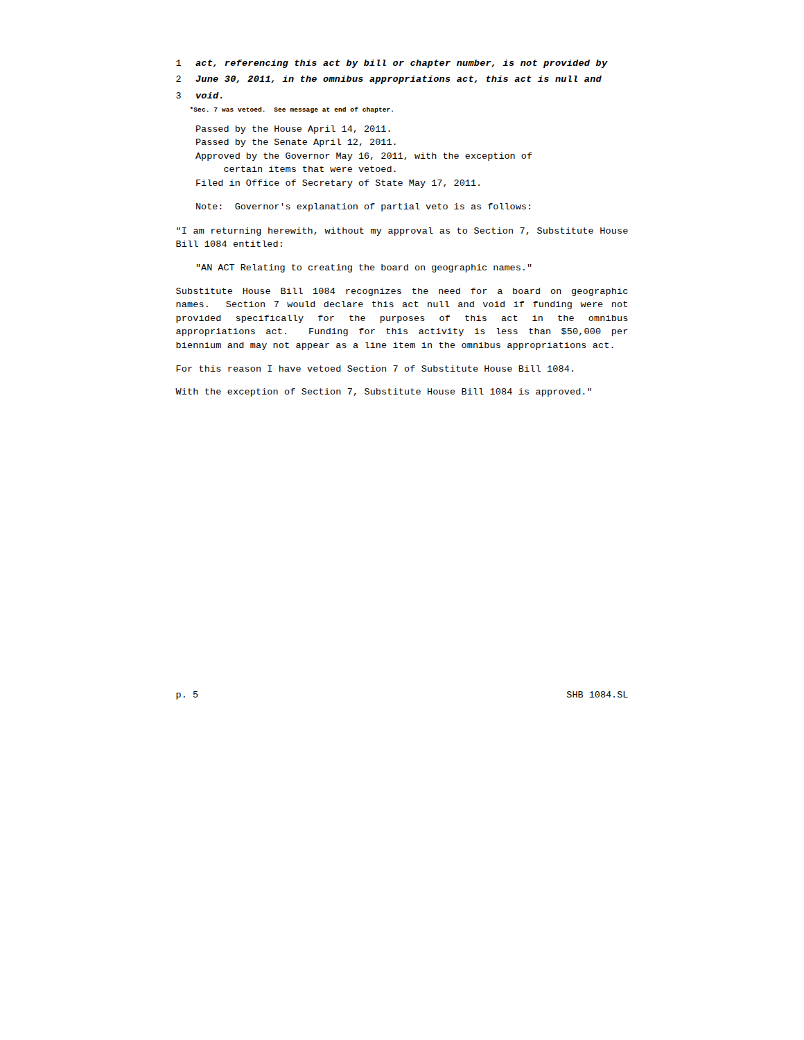1 act, referencing this act by bill or chapter number, is not provided by
2 June 30, 2011, in the omnibus appropriations act, this act is null and
3 void.
*Sec. 7 was vetoed. See message at end of chapter.
Passed by the House April 14, 2011.
Passed by the Senate April 12, 2011.
Approved by the Governor May 16, 2011, with the exception of
certain items that were vetoed.
Filed in Office of Secretary of State May 17, 2011.
Note: Governor's explanation of partial veto is as follows:
"I am returning herewith, without my approval as to Section 7, Substitute House Bill 1084 entitled:
"AN ACT Relating to creating the board on geographic names."
Substitute House Bill 1084 recognizes the need for a board on geographic names. Section 7 would declare this act null and void if funding were not provided specifically for the purposes of this act in the omnibus appropriations act. Funding for this activity is less than $50,000 per biennium and may not appear as a line item in the omnibus appropriations act.
For this reason I have vetoed Section 7 of Substitute House Bill 1084.
With the exception of Section 7, Substitute House Bill 1084 is approved."
p. 5
SHB 1084.SL